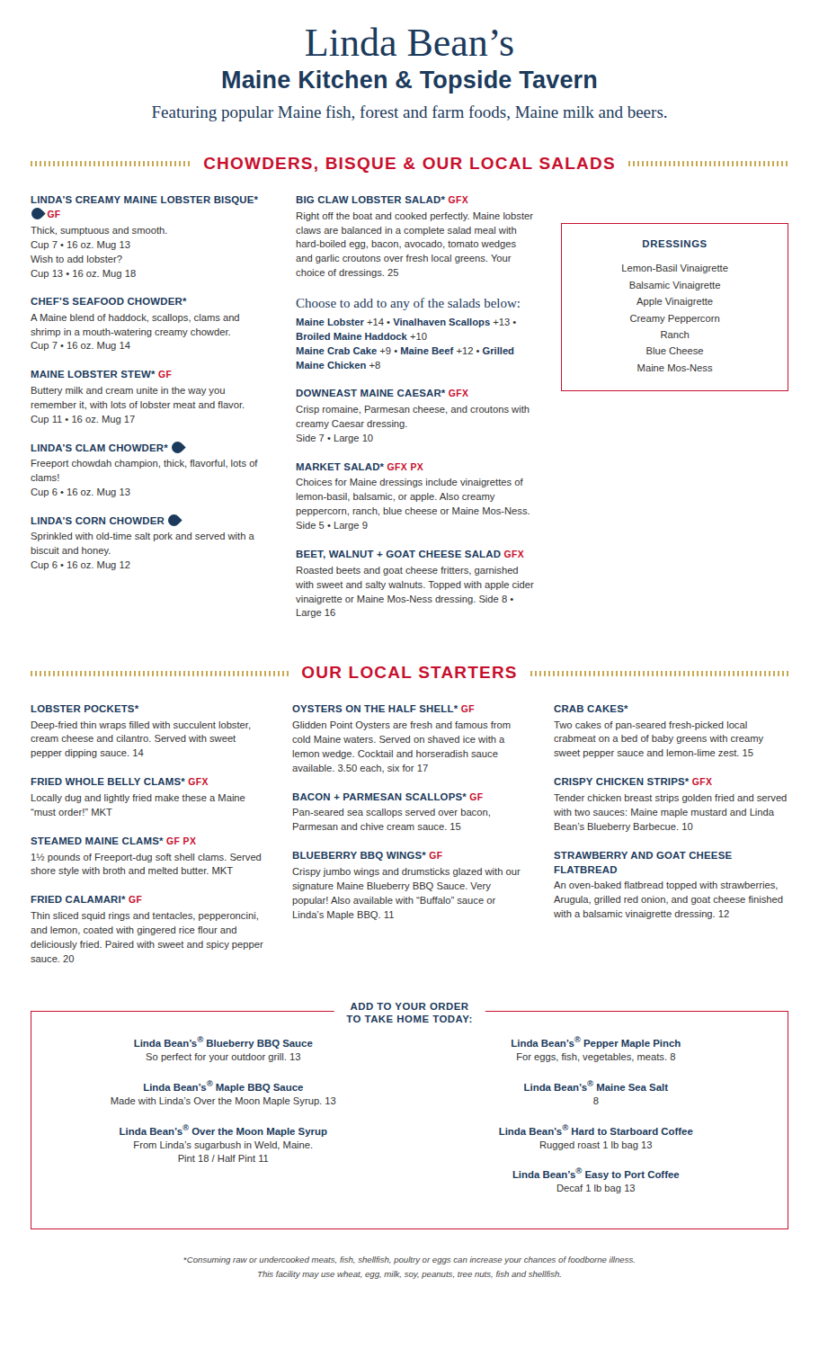Linda Bean’s
Maine Kitchen & Topside Tavern
Featuring popular Maine fish, forest and farm foods, Maine milk and beers.
CHOWDERS, BISQUE & OUR LOCAL SALADS
LINDA’S CREAMY MAINE LOBSTER BISQUE* GF
Thick, sumptuous and smooth.
Cup 7 • 16 oz. Mug 13
Wish to add lobster?
Cup 13 • 16 oz. Mug 18
CHEF’S SEAFOOD CHOWDER*
A Maine blend of haddock, scallops, clams and shrimp in a mouth-watering creamy chowder.
Cup 7 • 16 oz. Mug 14
MAINE LOBSTER STEW* GF
Buttery milk and cream unite in the way you remember it, with lots of lobster meat and flavor.
Cup 11 • 16 oz. Mug 17
LINDA’S CLAM CHOWDER*
Freeport chowdah champion, thick, flavorful, lots of clams!
Cup 6 • 16 oz. Mug 13
LINDA’S CORN CHOWDER
Sprinkled with old-time salt pork and served with a biscuit and honey.
Cup 6 • 16 oz. Mug 12
BIG CLAW LOBSTER SALAD* GFX
Right off the boat and cooked perfectly. Maine lobster claws are balanced in a complete salad meal with hard-boiled egg, bacon, avocado, tomato wedges and garlic croutons over fresh local greens. Your choice of dressings. 25
Choose to add to any of the salads below:
Maine Lobster +14 • Vinalhaven Scallops +13 • Broiled Maine Haddock +10
Maine Crab Cake +9 • Maine Beef +12 • Grilled Maine Chicken +8
DOWNEAST MAINE CAESAR* GFX
Crisp romaine, Parmesan cheese, and croutons with creamy Caesar dressing.
Side 7 • Large 10
MARKET SALAD* GFX PX
Choices for Maine dressings include vinaigrettes of lemon-basil, balsamic, or apple. Also creamy peppercorn, ranch, blue cheese or Maine Mos-Ness.
Side 5 • Large 9
BEET, WALNUT + GOAT CHEESE SALAD GFX
Roasted beets and goat cheese fritters, garnished with sweet and salty walnuts. Topped with apple cider vinaigrette or Maine Mos-Ness dressing. Side 8 • Large 16
DRESSINGS
Lemon-Basil Vinaigrette
Balsamic Vinaigrette
Apple Vinaigrette
Creamy Peppercorn
Ranch
Blue Cheese
Maine Mos-Ness
OUR LOCAL STARTERS
LOBSTER POCKETS*
Deep-fried thin wraps filled with succulent lobster, cream cheese and cilantro. Served with sweet pepper dipping sauce. 14
FRIED WHOLE BELLY CLAMS* GFX
Locally dug and lightly fried make these a Maine “must order!” MKT
STEAMED MAINE CLAMS* GF PX
1½ pounds of Freeport-dug soft shell clams. Served shore style with broth and melted butter. MKT
FRIED CALAMARI* GF
Thin sliced squid rings and tentacles, pepperoncini, and lemon, coated with gingered rice flour and deliciously fried. Paired with sweet and spicy pepper sauce. 20
OYSTERS ON THE HALF SHELL* GF
Glidden Point Oysters are fresh and famous from cold Maine waters. Served on shaved ice with a lemon wedge. Cocktail and horseradish sauce available. 3.50 each, six for 17
BACON + PARMESAN SCALLOPS* GF
Pan-seared sea scallops served over bacon, Parmesan and chive cream sauce. 15
BLUEBERRY BBQ WINGS* GF
Crispy jumbo wings and drumsticks glazed with our signature Maine Blueberry BBQ Sauce. Very popular! Also available with “Buffalo” sauce or Linda’s Maple BBQ. 11
CRAB CAKES*
Two cakes of pan-seared fresh-picked local crabmeat on a bed of baby greens with creamy sweet pepper sauce and lemon-lime zest. 15
CRISPY CHICKEN STRIPS* GFX
Tender chicken breast strips golden fried and served with two sauces: Maine maple mustard and Linda Bean’s Blueberry Barbecue. 10
STRAWBERRY AND GOAT CHEESE FLATBREAD
An oven-baked flatbread topped with strawberries, Arugula, grilled red onion, and goat cheese finished with a balsamic vinaigrette dressing. 12
ADD TO YOUR ORDER
TO TAKE HOME TODAY:
Linda Bean’s® Blueberry BBQ Sauce So perfect for your outdoor grill. 13
Linda Bean’s® Maple BBQ Sauce Made with Linda’s Over the Moon Maple Syrup. 13
Linda Bean’s® Over the Moon Maple Syrup From Linda’s sugarbush in Weld, Maine. Pint 18 / Half Pint 11
Linda Bean’s® Pepper Maple Pinch For eggs, fish, vegetables, meats. 8
Linda Bean’s® Maine Sea Salt 8
Linda Bean’s® Hard to Starboard Coffee Rugged roast 1 lb bag 13
Linda Bean’s® Easy to Port Coffee Decaf 1 lb bag 13
*Consuming raw or undercooked meats, fish, shellfish, poultry or eggs can increase your chances of foodborne illness.
This facility may use wheat, egg, milk, soy, peanuts, tree nuts, fish and shellfish.